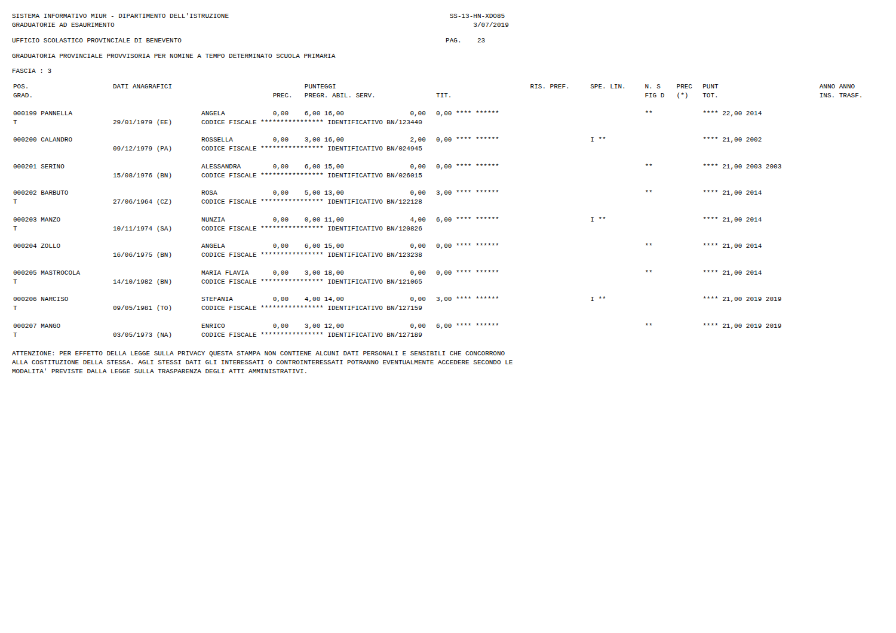SISTEMA INFORMATIVO MIUR - DIPARTIMENTO DELL'ISTRUZIONE SS-13-HN-XDO85
GRADUATORIE AD ESAURIMENTO 3/07/2019
UFFICIO SCOLASTICO PROVINCIALE DI BENEVENTO PAG. 23
GRADUATORIA PROVINCIALE PROVVISORIA PER NOMINE A TEMPO DETERMINATO SCUOLA PRIMARIA
FASCIA : 3
| POS. | DATI ANAGRAFICI | | | PUNTEGGI | | | RIS. PREF. | SPE. LIN. | N. S | PREC | PUNT | ANNO ANNO |
| GRAD. | | | PREC. | PREGR. ABIL. SERV. | | TIT. | | | FIG D | (*) | TOT. | INS. TRASF. |
| 000199 PANNELLA | | ANGELA | 0,00 | 6,00 16,00 | 0,00 | 0,00 **** ****** | | | ** | | **** 22,00 2014 | |
| T | 29/01/1979 (EE) | CODICE FISCALE **************** IDENTIFICATIVO BN/123440 |
| 000200 CALANDRO | | ROSSELLA | 0,00 | 3,00 16,00 | 2,00 | 0,00 **** ****** | | I ** | | | **** 21,00 2002 | |
| | 09/12/1979 (PA) | CODICE FISCALE **************** IDENTIFICATIVO BN/024945 |
| 000201 SERINO | | ALESSANDRA | 0,00 | 6,00 15,00 | 0,00 | 0,00 **** ****** | | | ** | | **** 21,00 2003 2003 | |
| | 15/08/1976 (BN) | CODICE FISCALE **************** IDENTIFICATIVO BN/026015 |
| 000202 BARBUTO | | ROSA | 0,00 | 5,00 13,00 | 0,00 | 3,00 **** ****** | | | ** | | **** 21,00 2014 | |
| T | 27/06/1964 (CZ) | CODICE FISCALE **************** IDENTIFICATIVO BN/122128 |
| 000203 MANZO | | NUNZIA | 0,00 | 0,00 11,00 | 4,00 | 6,00 **** ****** | | I ** | | | **** 21,00 2014 | |
| T | 10/11/1974 (SA) | CODICE FISCALE **************** IDENTIFICATIVO BN/120826 |
| 000204 ZOLLO | | ANGELA | 0,00 | 6,00 15,00 | 0,00 | 0,00 **** ****** | | | ** | | **** 21,00 2014 | |
| | 16/06/1975 (BN) | CODICE FISCALE **************** IDENTIFICATIVO BN/123238 |
| 000205 MASTROCOLA | | MARIA FLAVIA | 0,00 | 3,00 18,00 | 0,00 | 0,00 **** ****** | | | ** | | **** 21,00 2014 | |
| T | 14/10/1982 (BN) | CODICE FISCALE **************** IDENTIFICATIVO BN/121065 |
| 000206 NARCISO | | STEFANIA | 0,00 | 4,00 14,00 | 0,00 | 3,00 **** ****** | | I ** | | | **** 21,00 2019 2019 | |
| T | 09/05/1981 (TO) | CODICE FISCALE **************** IDENTIFICATIVO BN/127159 |
| 000207 MANGO | | ENRICO | 0,00 | 3,00 12,00 | 0,00 | 6,00 **** ****** | | | ** | | **** 21,00 2019 2019 | |
| T | 03/05/1973 (NA) | CODICE FISCALE **************** IDENTIFICATIVO BN/127189 |
ATTENZIONE: PER EFFETTO DELLA LEGGE SULLA PRIVACY QUESTA STAMPA NON CONTIENE ALCUNI DATI PERSONALI E SENSIBILI CHE CONCORRONO ALLA COSTITUZIONE DELLA STESSA. AGLI STESSI DATI GLI INTERESSATI O CONTROINTERESSATI POTRANNO EVENTUALMENTE ACCEDERE SECONDO LE MODALITA' PREVISTE DALLA LEGGE SULLA TRASPARENZA DEGLI ATTI AMMINISTRATIVI.